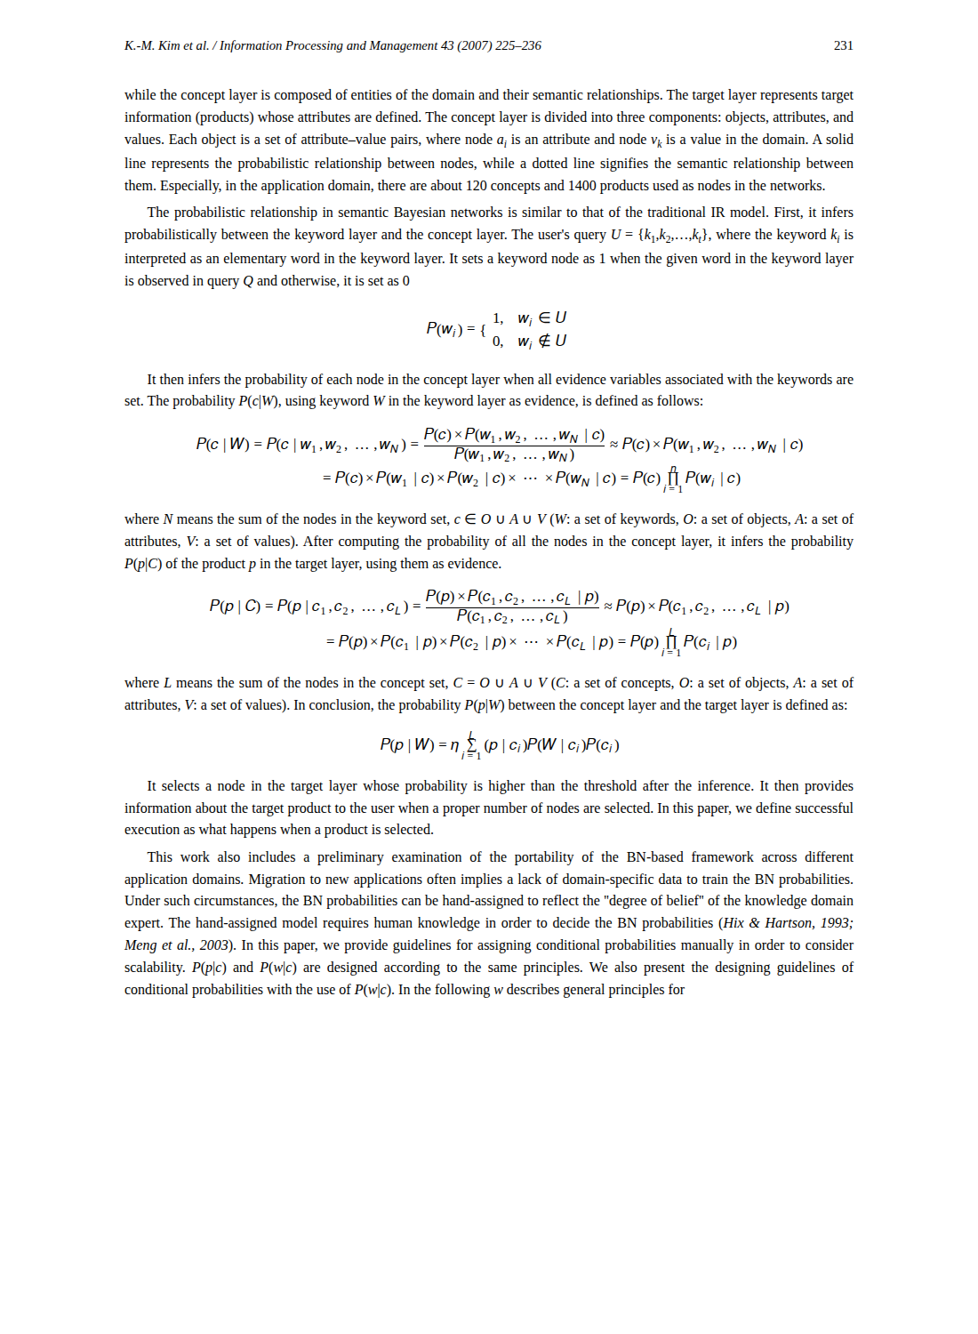K.-M. Kim et al. / Information Processing and Management 43 (2007) 225–236 231
while the concept layer is composed of entities of the domain and their semantic relationships. The target layer represents target information (products) whose attributes are defined. The concept layer is divided into three components: objects, attributes, and values. Each object is a set of attribute–value pairs, where node ai is an attribute and node vk is a value in the domain. A solid line represents the probabilistic relationship between nodes, while a dotted line signifies the semantic relationship between them. Especially, in the application domain, there are about 120 concepts and 1400 products used as nodes in the networks.
The probabilistic relationship in semantic Bayesian networks is similar to that of the traditional IR model. First, it infers probabilistically between the keyword layer and the concept layer. The user's query U = {k1,k2,…,kt}, where the keyword ki is interpreted as an elementary word in the keyword layer. It sets a keyword node as 1 when the given word in the keyword layer is observed in query Q and otherwise, it is set as 0
P(wi) = { 1, wi∈U 0, wi∉U
It then infers the probability of each node in the concept layer when all evidence variables associated with the keywords are set. The probability P(c|W), using keyword W in the keyword layer as evidence, is defined as follows:
P(c|W) = P(c|w1,w2,…,wN) = P(c)×P(w1,w2,…,wN|c) P(w1,w2,…,wN) ≈ P(c)×P(w1,w2,…,wN|c)
= P(c)× P(w1|c)× P(w2|c)× ⋯× P(wN|c) = P(c) ∏ i=1 n P(wi|c)
where N means the sum of the nodes in the keyword set, c ∈ O ∪ A ∪ V (W: a set of keywords, O: a set of objects, A: a set of attributes, V: a set of values). After computing the probability of all the nodes in the concept layer, it infers the probability P(p|C) of the product p in the target layer, using them as evidence.
P(p|C) = P(p|c1,c2,…,cL) = P(p)×P(c1,c2,…,cL|p) P(c1,c2,…,cL) ≈ P(p)×P(c1,c2,…,cL|p)
= P(p)× P(c1|p)× P(c2|p)× ⋯× P(cL|p) = P(p) ∏ i=1 L P(ci|p)
where L means the sum of the nodes in the concept set, C = O ∪ A ∪ V (C: a set of concepts, O: a set of objects, A: a set of attributes, V: a set of values). In conclusion, the probability P(p|W) between the concept layer and the target layer is defined as:
P(p|W) = η ∑ i=1 L (p|ci) P(W|ci) P(ci)
It selects a node in the target layer whose probability is higher than the threshold after the inference. It then provides information about the target product to the user when a proper number of nodes are selected. In this paper, we define successful execution as what happens when a product is selected.
This work also includes a preliminary examination of the portability of the BN-based framework across different application domains. Migration to new applications often implies a lack of domain-specific data to train the BN probabilities. Under such circumstances, the BN probabilities can be hand-assigned to reflect the ''degree of belief'' of the knowledge domain expert. The hand-assigned model requires human knowledge in order to decide the BN probabilities (Hix & Hartson, 1993; Meng et al., 2003). In this paper, we provide guidelines for assigning conditional probabilities manually in order to consider scalability. P(p|c) and P(w|c) are designed according to the same principles. We also present the designing guidelines of conditional probabilities with the use of P(w|c). In the following w describes general principles for